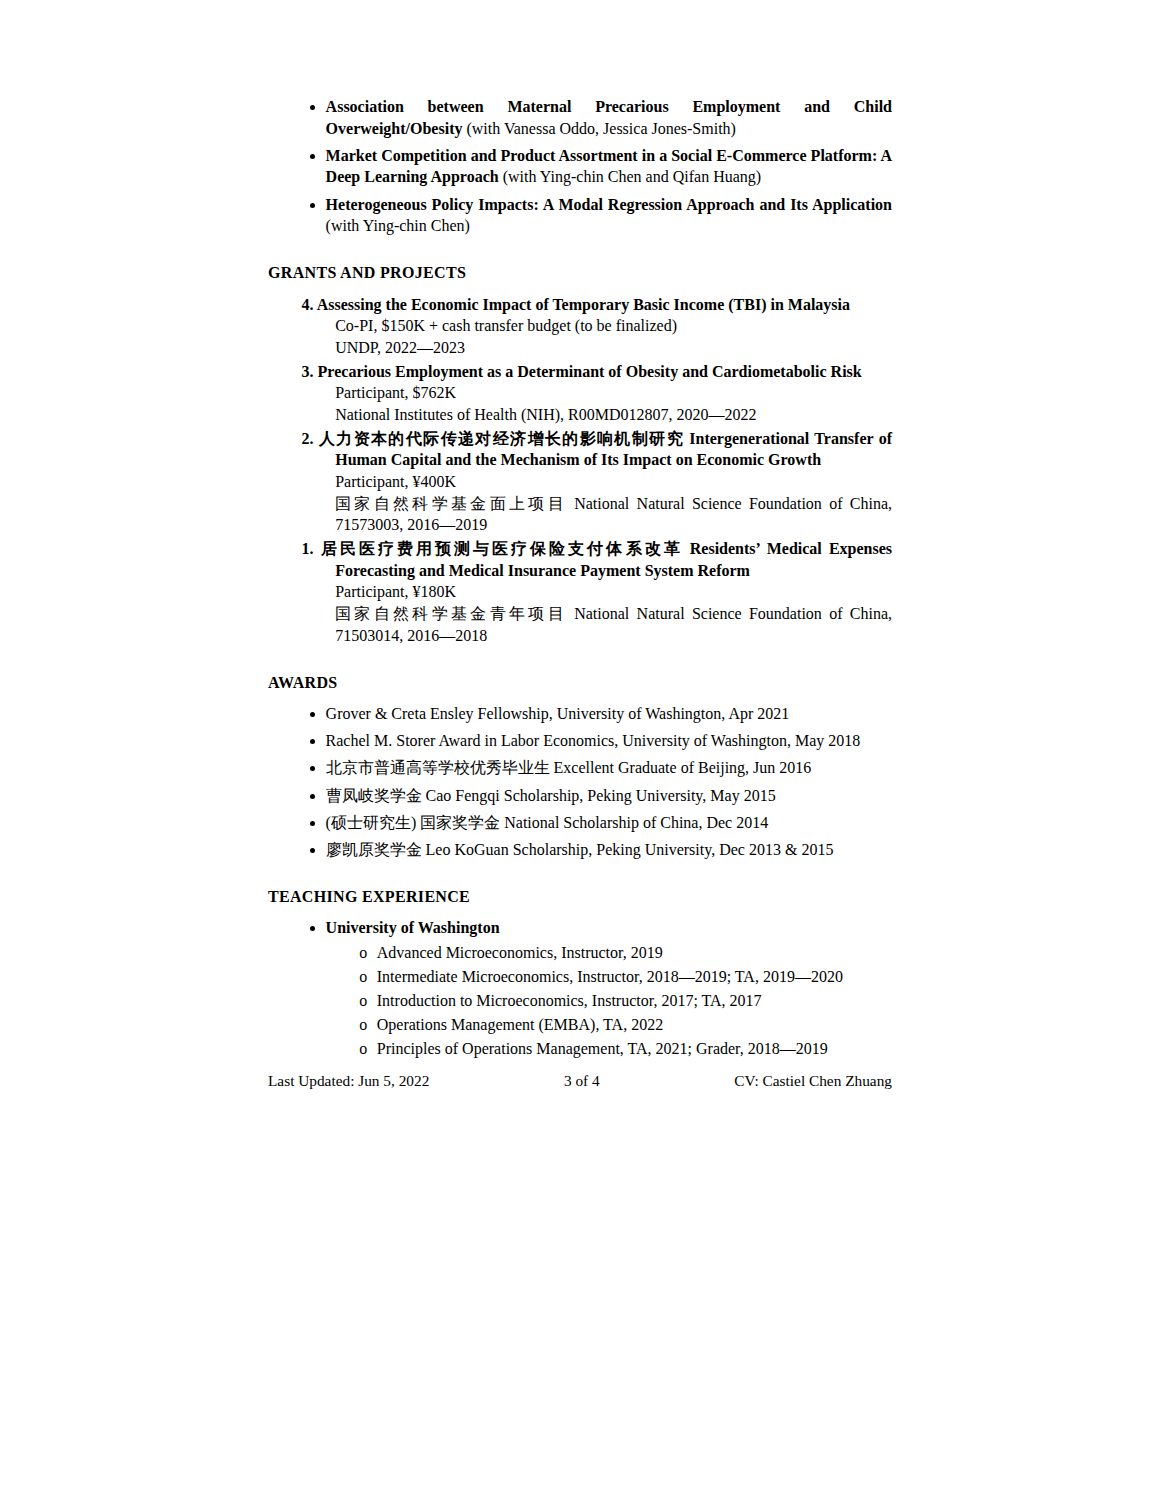Association between Maternal Precarious Employment and Child Overweight/Obesity (with Vanessa Oddo, Jessica Jones-Smith)
Market Competition and Product Assortment in a Social E-Commerce Platform: A Deep Learning Approach (with Ying-chin Chen and Qifan Huang)
Heterogeneous Policy Impacts: A Modal Regression Approach and Its Application (with Ying-chin Chen)
GRANTS AND PROJECTS
4. Assessing the Economic Impact of Temporary Basic Income (TBI) in Malaysia
Co-PI, $150K + cash transfer budget (to be finalized)
UNDP, 2022—2023
3. Precarious Employment as a Determinant of Obesity and Cardiometabolic Risk
Participant, $762K
National Institutes of Health (NIH), R00MD012807, 2020—2022
2. 人力资本的代际传递对经济增长的影响机制研究 Intergenerational Transfer of Human Capital and the Mechanism of Its Impact on Economic Growth
Participant, ¥400K
国家自然科学基金面上项目 National Natural Science Foundation of China, 71573003, 2016—2019
1. 居民医疗费用预测与医疗保险支付体系改革 Residents’ Medical Expenses Forecasting and Medical Insurance Payment System Reform
Participant, ¥180K
国家自然科学基金青年项目 National Natural Science Foundation of China, 71503014, 2016—2018
AWARDS
Grover & Creta Ensley Fellowship, University of Washington, Apr 2021
Rachel M. Storer Award in Labor Economics, University of Washington, May 2018
北京市普通高等学校优秀毕业生 Excellent Graduate of Beijing, Jun 2016
曹凤岐奖学金 Cao Fengqi Scholarship, Peking University, May 2015
(硕士研究生) 国家奖学金 National Scholarship of China, Dec 2014
廖凯原奖学金 Leo KoGuan Scholarship, Peking University, Dec 2013 & 2015
TEACHING EXPERIENCE
University of Washington
Advanced Microeconomics, Instructor, 2019
Intermediate Microeconomics, Instructor, 2018—2019; TA, 2019—2020
Introduction to Microeconomics, Instructor, 2017; TA, 2017
Operations Management (EMBA), TA, 2022
Principles of Operations Management, TA, 2021; Grader, 2018—2019
Last Updated: Jun 5, 2022
3 of 4
CV: Castiel Chen Zhuang